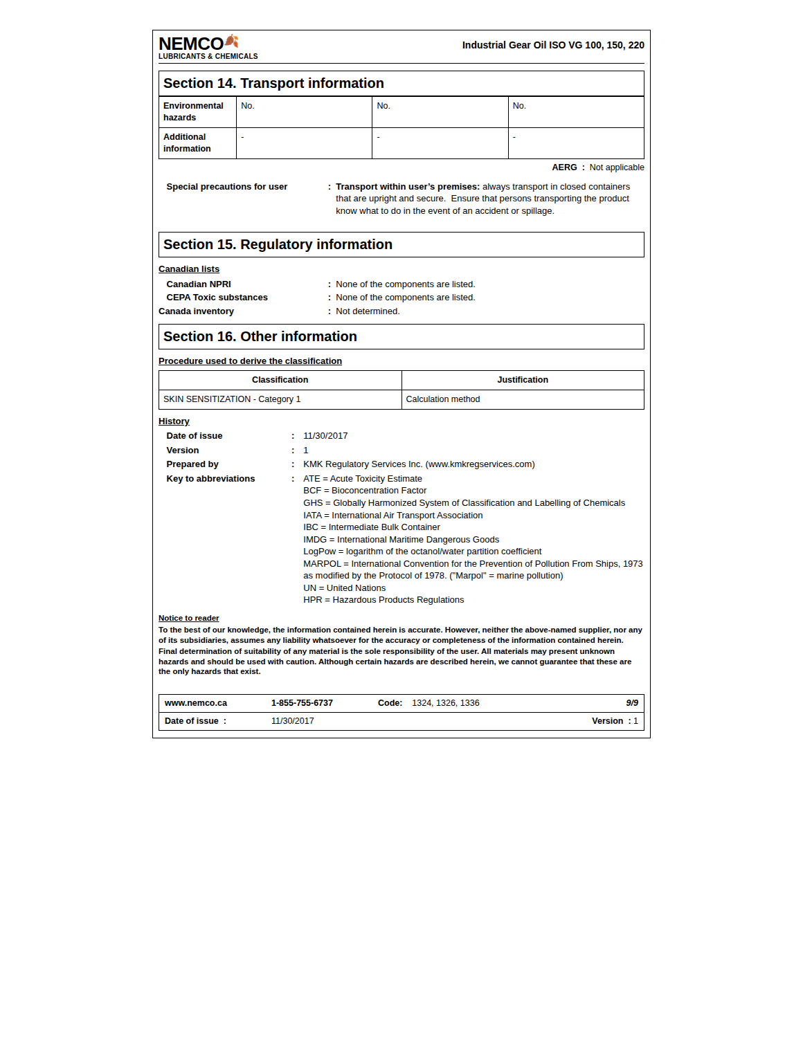NEMCO🍂
LUBRICANTS & CHEMICALS
Industrial Gear Oil ISO VG 100, 150, 220
Section 14. Transport information
| Environmental hazards | No. | No. | No. |
| Additional information | - | - | - |
AERG : Not applicable
Special precautions for user
:
Transport within user’s premises: always transport in closed containers that are upright and secure. Ensure that persons transporting the product know what to do in the event of an accident or spillage.
Section 15. Regulatory information
Canadian lists
Canadian NPRI
:
None of the components are listed.
CEPA Toxic substances
:
None of the components are listed.
Canada inventory
:
Not determined.
Section 16. Other information
Procedure used to derive the classification
| Classification | Justification |
| --- | --- |
| SKIN SENSITIZATION - Category 1 | Calculation method |
History
Date of issue
:
11/30/2017
Version
:
1
Prepared by
:
KMK Regulatory Services Inc. (www.kmkregservices.com)
Key to abbreviations
:
ATE = Acute Toxicity Estimate
BCF = Bioconcentration Factor
GHS = Globally Harmonized System of Classification and Labelling of Chemicals
IATA = International Air Transport Association
IBC = Intermediate Bulk Container
IMDG = International Maritime Dangerous Goods
LogPow = logarithm of the octanol/water partition coefficient
MARPOL = International Convention for the Prevention of Pollution From Ships, 1973 as modified by the Protocol of 1978. ("Marpol" = marine pollution)
UN = United Nations
HPR = Hazardous Products Regulations
Notice to reader
To the best of our knowledge, the information contained herein is accurate. However, neither the above-named supplier, nor any of its subsidiaries, assumes any liability whatsoever for the accuracy or completeness of the information contained herein.
Final determination of suitability of any material is the sole responsibility of the user. All materials may present unknown hazards and should be used with caution. Although certain hazards are described herein, we cannot guarantee that these are the only hazards that exist.
| www.nemco.ca | 1-855-755-6737 | Code: 1324, 1326, 1336 | 9/9 |
| Date of issue : | 11/30/2017 | | Version : 1 |